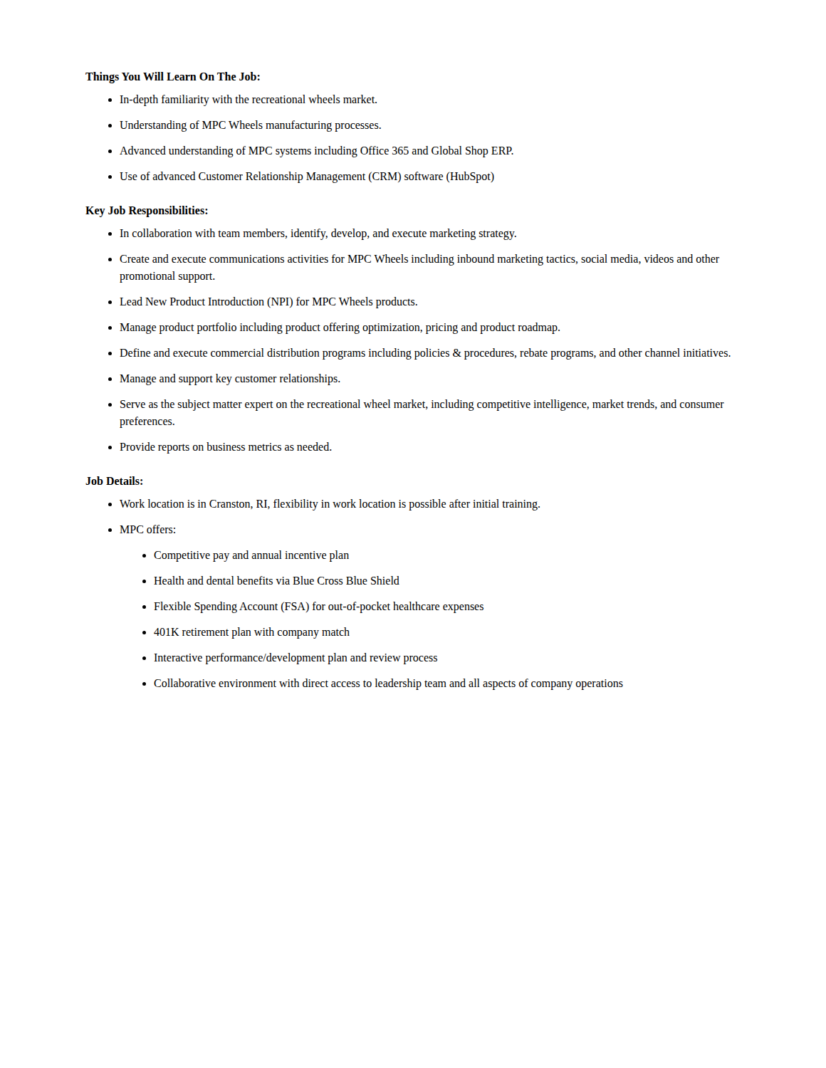Things You Will Learn On The Job:
In-depth familiarity with the recreational wheels market.
Understanding of MPC Wheels manufacturing processes.
Advanced understanding of MPC systems including Office 365 and Global Shop ERP.
Use of advanced Customer Relationship Management (CRM) software (HubSpot)
Key Job Responsibilities:
In collaboration with team members, identify, develop, and execute marketing strategy.
Create and execute communications activities for MPC Wheels including inbound marketing tactics, social media, videos and other promotional support.
Lead New Product Introduction (NPI) for MPC Wheels products.
Manage product portfolio including product offering optimization, pricing and product roadmap.
Define and execute commercial distribution programs including policies & procedures, rebate programs, and other channel initiatives.
Manage and support key customer relationships.
Serve as the subject matter expert on the recreational wheel market, including competitive intelligence, market trends, and consumer preferences.
Provide reports on business metrics as needed.
Job Details:
Work location is in Cranston, RI, flexibility in work location is possible after initial training.
MPC offers:
Competitive pay and annual incentive plan
Health and dental benefits via Blue Cross Blue Shield
Flexible Spending Account (FSA) for out-of-pocket healthcare expenses
401K retirement plan with company match
Interactive performance/development plan and review process
Collaborative environment with direct access to leadership team and all aspects of company operations